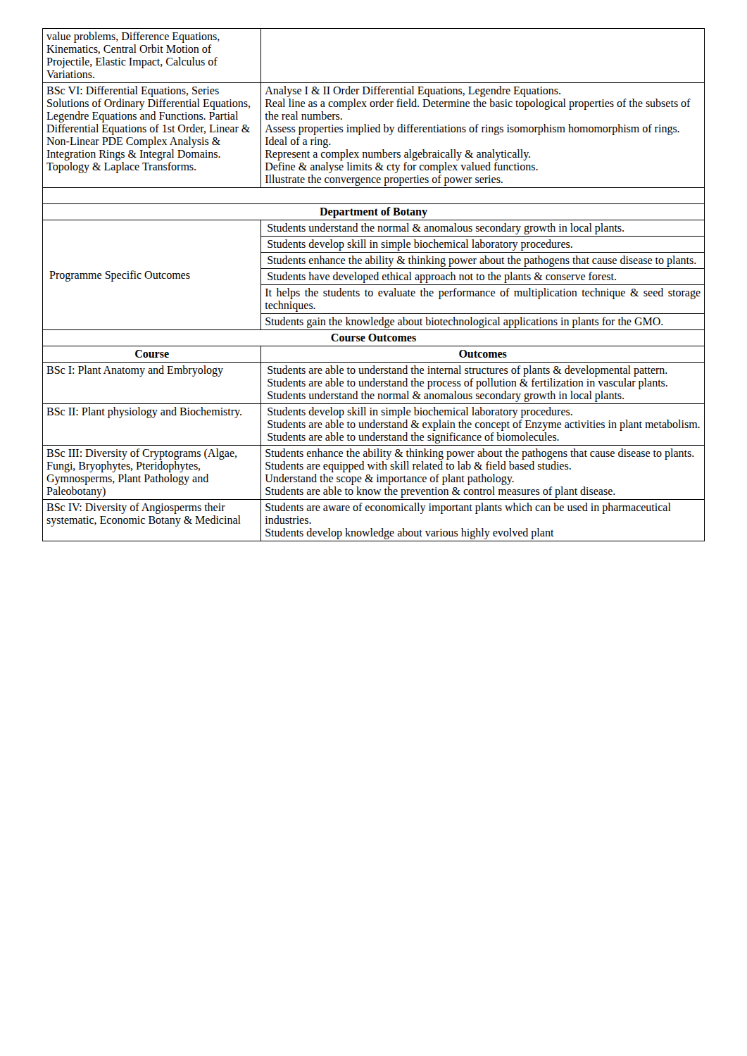| value problems, Difference Equations, Kinematics, Central Orbit Motion of Projectile, Elastic Impact, Calculus of Variations. | |
| BSc VI: Differential Equations, Series Solutions of Ordinary Differential Equations, Legendre Equations and Functions. Partial Differential Equations of 1st Order, Linear & Non-Linear PDE Complex Analysis & Integration Rings & Integral Domains. Topology & Laplace Transforms. | Analyse I & II Order Differential Equations, Legendre Equations. Real line as a complex order field. Determine the basic topological properties of the subsets of the real numbers. Assess properties implied by differentiations of rings isomorphism homomorphism of rings. Ideal of a ring. Represent a complex numbers algebraically & analytically. Define & analyse limits & cty for complex valued functions. Illustrate the convergence properties of power series. |
| Department of Botany |
| Programme Specific Outcomes | Students understand the normal & anomalous secondary growth in local plants. |
| Students develop skill in simple biochemical laboratory procedures. |
| Students enhance the ability & thinking power about the pathogens that cause disease to plants. |
| Students have developed ethical approach not to the plants & conserve forest. |
| It helps the students to evaluate the performance of multiplication technique & seed storage techniques. |
| Students gain the knowledge about biotechnological applications in plants for the GMO. |
| Course Outcomes |
| Course | Outcomes |
| BSc I: Plant Anatomy and Embryology | Students are able to understand the internal structures of plants & developmental pattern. Students are able to understand the process of pollution & fertilization in vascular plants. Students understand the normal & anomalous secondary growth in local plants. |
| BSc II: Plant physiology and Biochemistry. | Students develop skill in simple biochemical laboratory procedures. Students are able to understand & explain the concept of Enzyme activities in plant metabolism. Students are able to understand the significance of biomolecules. |
| BSc III: Diversity of Cryptograms (Algae, Fungi, Bryophytes, Pteridophytes, Gymnosperms, Plant Pathology and Paleobotany) | Students enhance the ability & thinking power about the pathogens that cause disease to plants. Students are equipped with skill related to lab & field based studies. Understand the scope & importance of plant pathology. Students are able to know the prevention & control measures of plant disease. |
| BSc IV: Diversity of Angiosperms their systematic, Economic Botany & Medicinal | Students are aware of economically important plants which can be used in pharmaceutical industries. Students develop knowledge about various highly evolved plant |